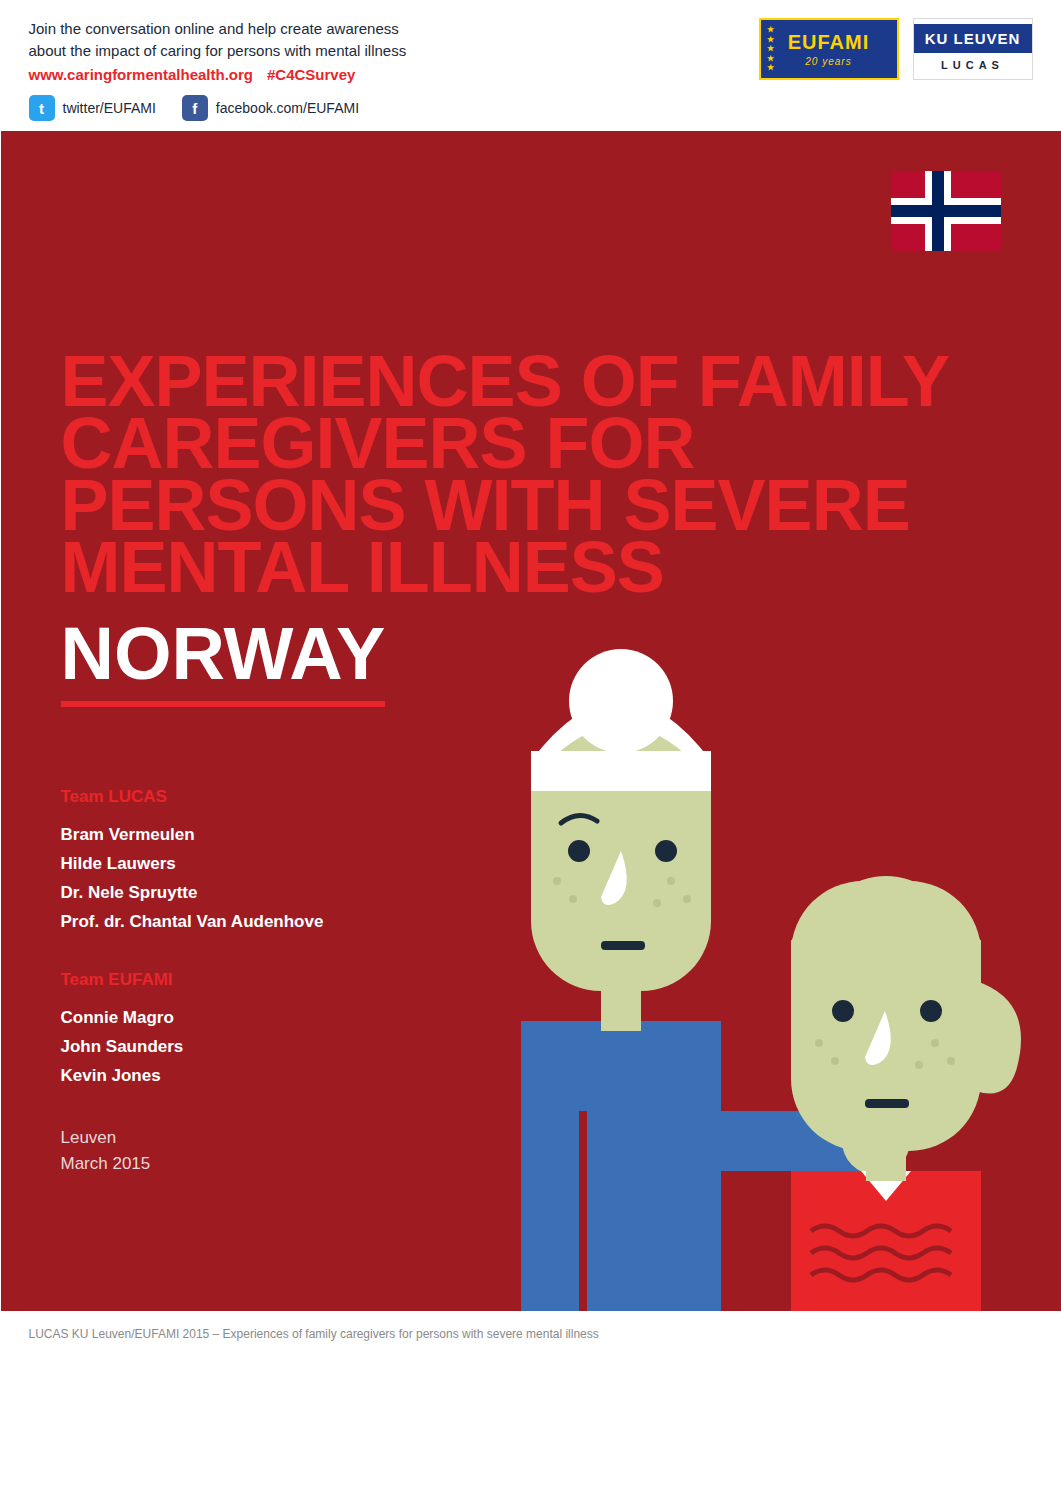Join the conversation online and help create awareness
about the impact of caring for persons with mental illness
www.caringformentalhealth.org#C4CSurvey
ttwitter/EUFAMI ffacebook.com/EUFAMI
★★★★★
EUFAMI
20 years
KU LEUVEN
LUCAS
Experiences of family caregivers for persons with severe mental illness
Norway
Team LUCAS
Bram Vermeulen
Hilde Lauwers
Dr. Nele Spruytte
Prof. dr. Chantal Van Audenhove
Team EUFAMI
Connie Magro
John Saunders
Kevin Jones
Leuven
March 2015
LUCAS KU Leuven/EUFAMI 2015 – Experiences of family caregivers for persons with severe mental illness